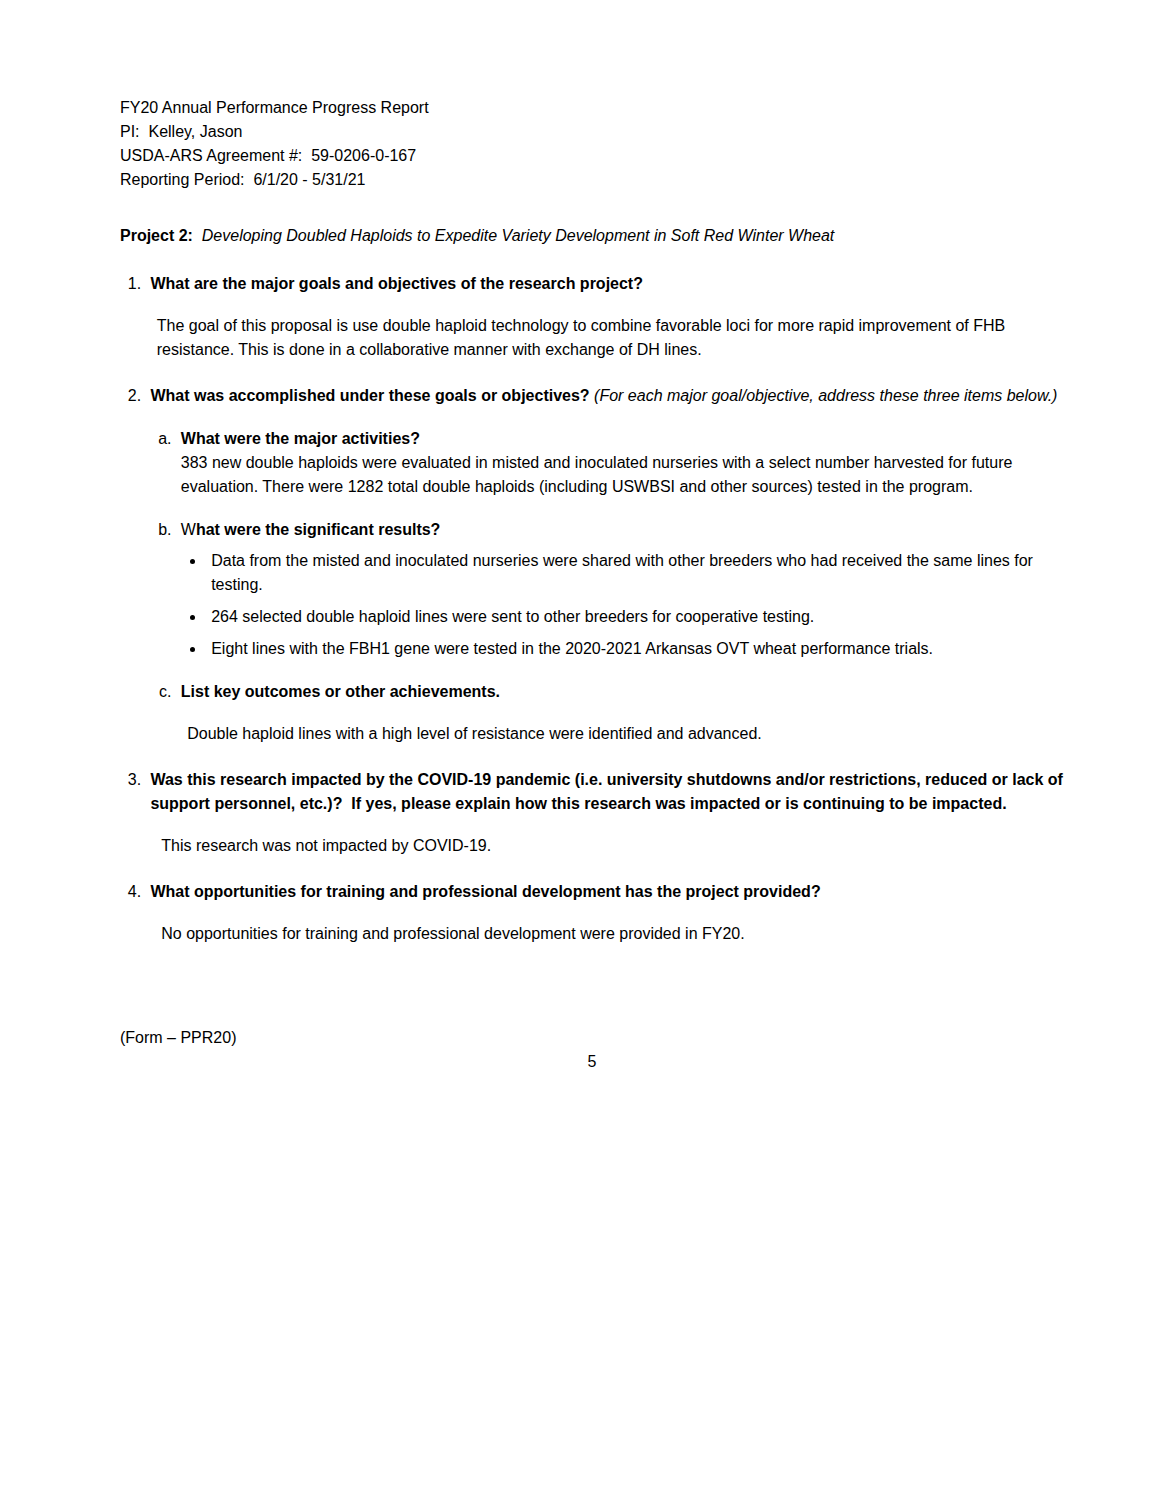FY20 Annual Performance Progress Report
PI: Kelley, Jason
USDA-ARS Agreement #: 59-0206-0-167
Reporting Period: 6/1/20 - 5/31/21
Project 2: Developing Doubled Haploids to Expedite Variety Development in Soft Red Winter Wheat
What are the major goals and objectives of the research project?
The goal of this proposal is use double haploid technology to combine favorable loci for more rapid improvement of FHB resistance. This is done in a collaborative manner with exchange of DH lines.
What was accomplished under these goals or objectives? (For each major goal/objective, address these three items below.)
What were the major activities?
383 new double haploids were evaluated in misted and inoculated nurseries with a select number harvested for future evaluation. There were 1282 total double haploids (including USWBSI and other sources) tested in the program.
What were the significant results?
Data from the misted and inoculated nurseries were shared with other breeders who had received the same lines for testing.
264 selected double haploid lines were sent to other breeders for cooperative testing.
Eight lines with the FBH1 gene were tested in the 2020-2021 Arkansas OVT wheat performance trials.
List key outcomes or other achievements.
Double haploid lines with a high level of resistance were identified and advanced.
Was this research impacted by the COVID-19 pandemic (i.e. university shutdowns and/or restrictions, reduced or lack of support personnel, etc.)? If yes, please explain how this research was impacted or is continuing to be impacted.
This research was not impacted by COVID-19.
What opportunities for training and professional development has the project provided?
No opportunities for training and professional development were provided in FY20.
(Form – PPR20)
5